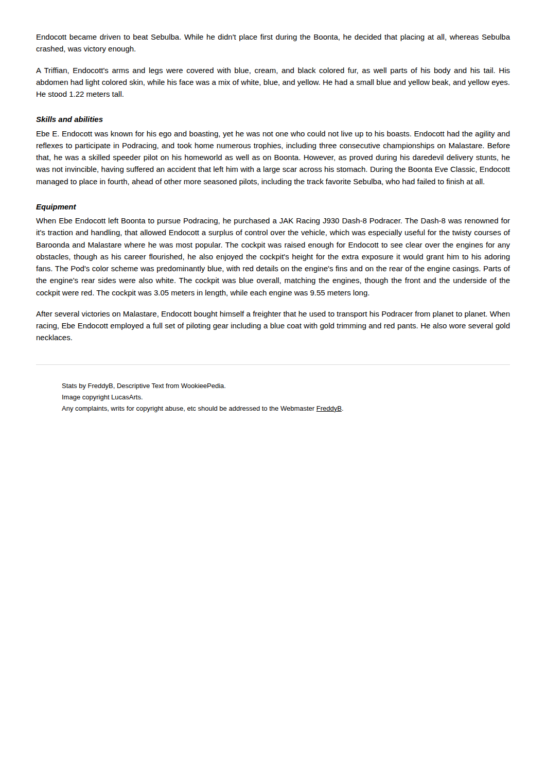Endocott became driven to beat Sebulba. While he didn't place first during the Boonta, he decided that placing at all, whereas Sebulba crashed, was victory enough.
A Triffian, Endocott's arms and legs were covered with blue, cream, and black colored fur, as well parts of his body and his tail. His abdomen had light colored skin, while his face was a mix of white, blue, and yellow. He had a small blue and yellow beak, and yellow eyes. He stood 1.22 meters tall.
Skills and abilities
Ebe E. Endocott was known for his ego and boasting, yet he was not one who could not live up to his boasts. Endocott had the agility and reflexes to participate in Podracing, and took home numerous trophies, including three consecutive championships on Malastare. Before that, he was a skilled speeder pilot on his homeworld as well as on Boonta. However, as proved during his daredevil delivery stunts, he was not invincible, having suffered an accident that left him with a large scar across his stomach. During the Boonta Eve Classic, Endocott managed to place in fourth, ahead of other more seasoned pilots, including the track favorite Sebulba, who had failed to finish at all.
Equipment
When Ebe Endocott left Boonta to pursue Podracing, he purchased a JAK Racing J930 Dash-8 Podracer. The Dash-8 was renowned for it's traction and handling, that allowed Endocott a surplus of control over the vehicle, which was especially useful for the twisty courses of Baroonda and Malastare where he was most popular. The cockpit was raised enough for Endocott to see clear over the engines for any obstacles, though as his career flourished, he also enjoyed the cockpit's height for the extra exposure it would grant him to his adoring fans. The Pod's color scheme was predominantly blue, with red details on the engine's fins and on the rear of the engine casings. Parts of the engine's rear sides were also white. The cockpit was blue overall, matching the engines, though the front and the underside of the cockpit were red. The cockpit was 3.05 meters in length, while each engine was 9.55 meters long.
After several victories on Malastare, Endocott bought himself a freighter that he used to transport his Podracer from planet to planet. When racing, Ebe Endocott employed a full set of piloting gear including a blue coat with gold trimming and red pants. He also wore several gold necklaces.
Stats by FreddyB, Descriptive Text from WookieePedia.
Image copyright LucasArts.
Any complaints, writs for copyright abuse, etc should be addressed to the Webmaster FreddyB.